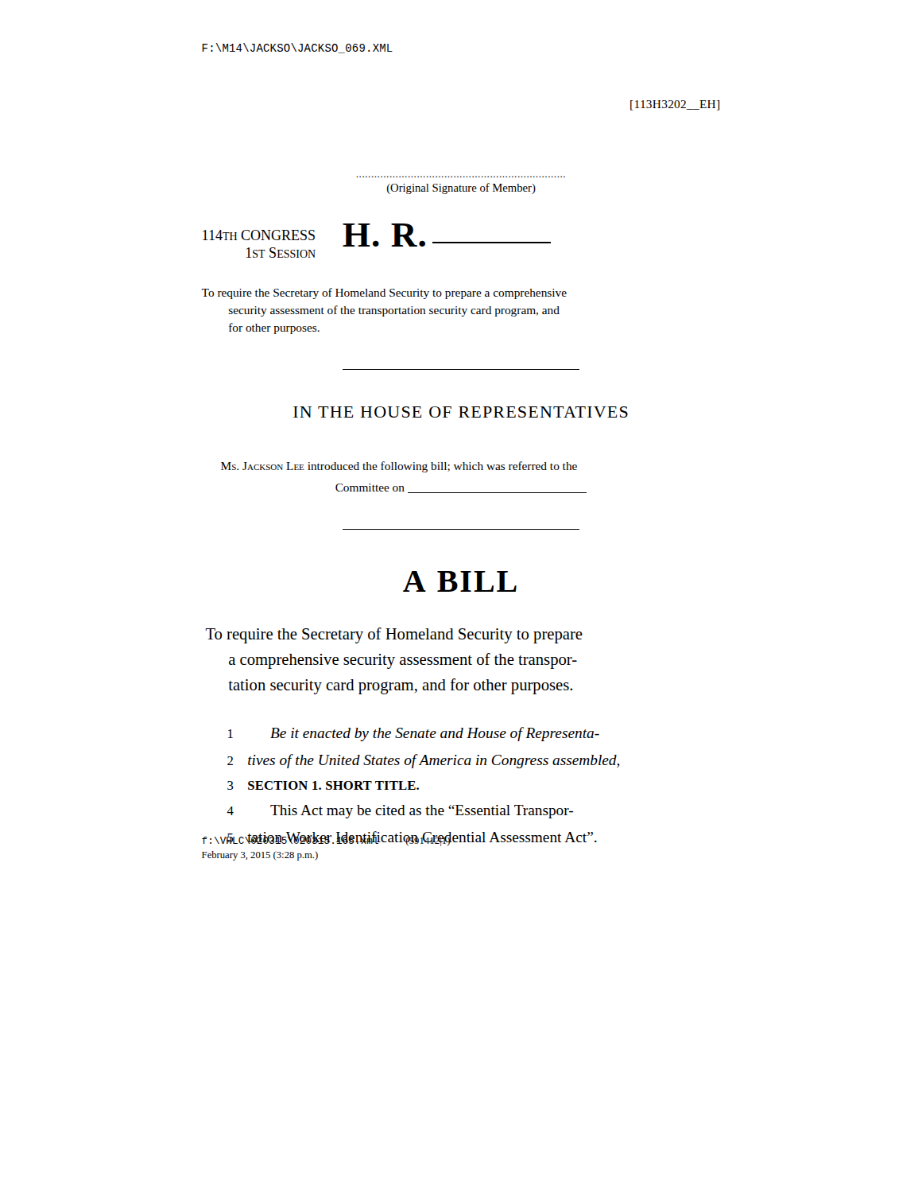F:\M14\JACKSO\JACKSO_069.XML
[113H3202__EH]
.....................................................................
(Original Signature of Member)
114TH CONGRESS 1ST SESSION
H. R.
To require the Secretary of Homeland Security to prepare a comprehensive security assessment of the transportation security card program, and for other purposes.
IN THE HOUSE OF REPRESENTATIVES
Ms. Jackson Lee introduced the following bill; which was referred to the Committee on
A BILL
To require the Secretary of Homeland Security to prepare a comprehensive security assessment of the transpor- tation security card program, and for other purposes.
1
Be it enacted by the Senate and House of Representa-
2
tives of the United States of America in Congress assembled,
3
SECTION 1. SHORT TITLE.
4
This Act may be cited as the “Essential Transpor-
5
tation Worker Identification Credential Assessment Act”.
f:\VHLC\020315\020315.165.xml(591412|1)
February 3, 2015 (3:28 p.m.)